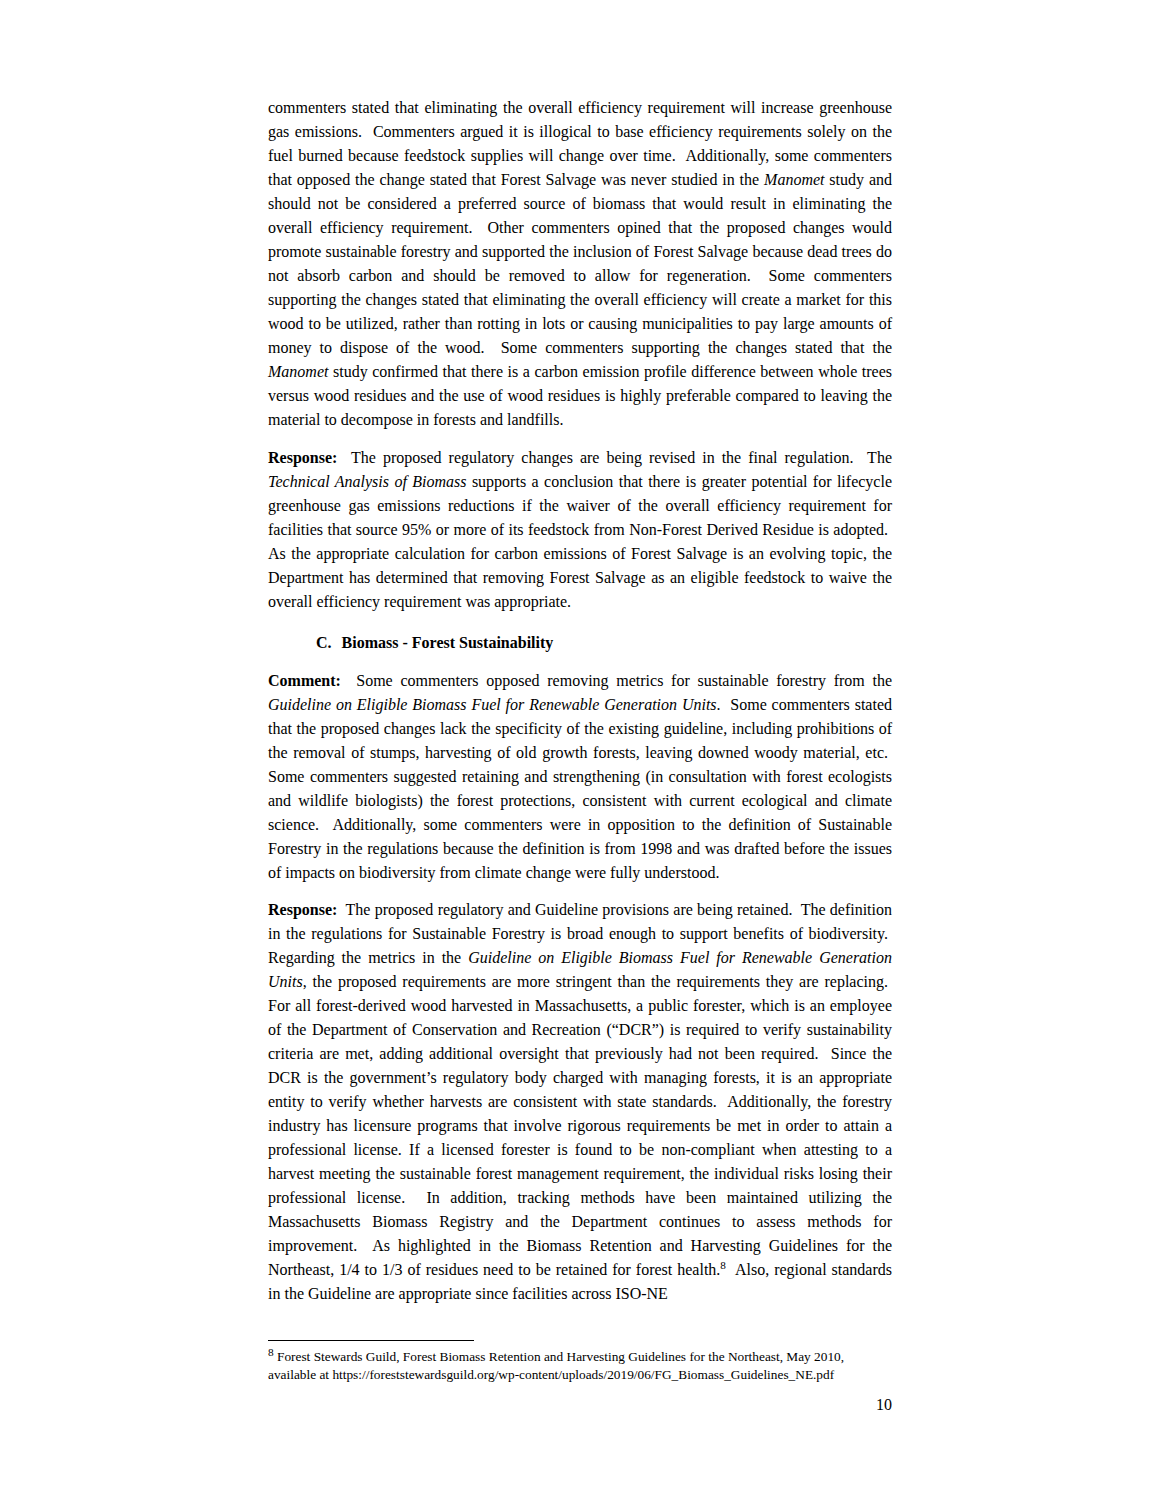commenters stated that eliminating the overall efficiency requirement will increase greenhouse gas emissions. Commenters argued it is illogical to base efficiency requirements solely on the fuel burned because feedstock supplies will change over time. Additionally, some commenters that opposed the change stated that Forest Salvage was never studied in the Manomet study and should not be considered a preferred source of biomass that would result in eliminating the overall efficiency requirement. Other commenters opined that the proposed changes would promote sustainable forestry and supported the inclusion of Forest Salvage because dead trees do not absorb carbon and should be removed to allow for regeneration. Some commenters supporting the changes stated that eliminating the overall efficiency will create a market for this wood to be utilized, rather than rotting in lots or causing municipalities to pay large amounts of money to dispose of the wood. Some commenters supporting the changes stated that the Manomet study confirmed that there is a carbon emission profile difference between whole trees versus wood residues and the use of wood residues is highly preferable compared to leaving the material to decompose in forests and landfills.
Response: The proposed regulatory changes are being revised in the final regulation. The Technical Analysis of Biomass supports a conclusion that there is greater potential for lifecycle greenhouse gas emissions reductions if the waiver of the overall efficiency requirement for facilities that source 95% or more of its feedstock from Non-Forest Derived Residue is adopted. As the appropriate calculation for carbon emissions of Forest Salvage is an evolving topic, the Department has determined that removing Forest Salvage as an eligible feedstock to waive the overall efficiency requirement was appropriate.
C. Biomass - Forest Sustainability
Comment: Some commenters opposed removing metrics for sustainable forestry from the Guideline on Eligible Biomass Fuel for Renewable Generation Units. Some commenters stated that the proposed changes lack the specificity of the existing guideline, including prohibitions of the removal of stumps, harvesting of old growth forests, leaving downed woody material, etc. Some commenters suggested retaining and strengthening (in consultation with forest ecologists and wildlife biologists) the forest protections, consistent with current ecological and climate science. Additionally, some commenters were in opposition to the definition of Sustainable Forestry in the regulations because the definition is from 1998 and was drafted before the issues of impacts on biodiversity from climate change were fully understood.
Response: The proposed regulatory and Guideline provisions are being retained. The definition in the regulations for Sustainable Forestry is broad enough to support benefits of biodiversity. Regarding the metrics in the Guideline on Eligible Biomass Fuel for Renewable Generation Units, the proposed requirements are more stringent than the requirements they are replacing. For all forest-derived wood harvested in Massachusetts, a public forester, which is an employee of the Department of Conservation and Recreation (“DCR”) is required to verify sustainability criteria are met, adding additional oversight that previously had not been required. Since the DCR is the government’s regulatory body charged with managing forests, it is an appropriate entity to verify whether harvests are consistent with state standards. Additionally, the forestry industry has licensure programs that involve rigorous requirements be met in order to attain a professional license. If a licensed forester is found to be non-compliant when attesting to a harvest meeting the sustainable forest management requirement, the individual risks losing their professional license. In addition, tracking methods have been maintained utilizing the Massachusetts Biomass Registry and the Department continues to assess methods for improvement. As highlighted in the Biomass Retention and Harvesting Guidelines for the Northeast, 1/4 to 1/3 of residues need to be retained for forest health.8 Also, regional standards in the Guideline are appropriate since facilities across ISO-NE
8 Forest Stewards Guild, Forest Biomass Retention and Harvesting Guidelines for the Northeast, May 2010, available at https://foreststewardsguild.org/wp-content/uploads/2019/06/FG_Biomass_Guidelines_NE.pdf
10